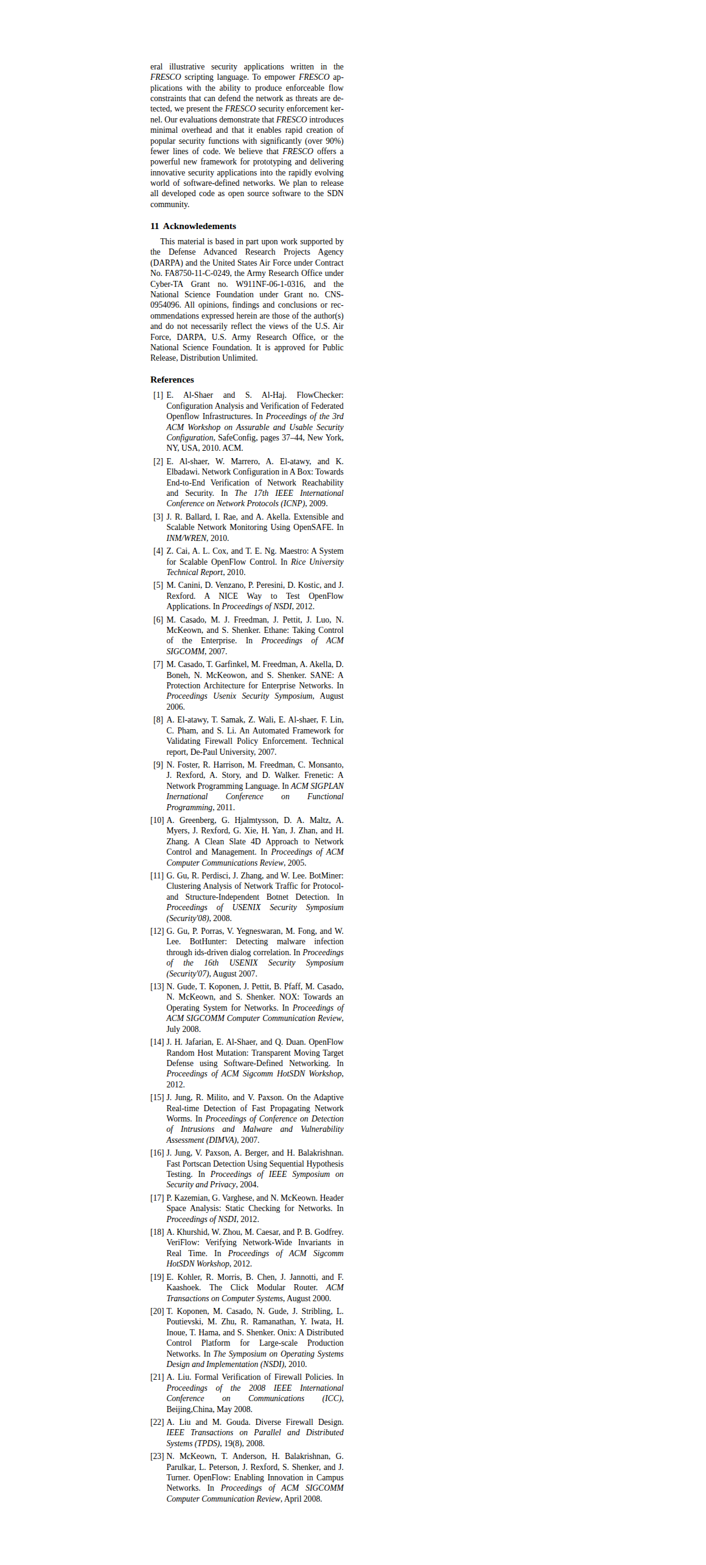eral illustrative security applications written in the FRESCO scripting language. To empower FRESCO applications with the ability to produce enforceable flow constraints that can defend the network as threats are detected, we present the FRESCO security enforcement kernel. Our evaluations demonstrate that FRESCO introduces minimal overhead and that it enables rapid creation of popular security functions with significantly (over 90%) fewer lines of code. We believe that FRESCO offers a powerful new framework for prototyping and delivering innovative security applications into the rapidly evolving world of software-defined networks. We plan to release all developed code as open source software to the SDN community.
11 Acknowledements
This material is based in part upon work supported by the Defense Advanced Research Projects Agency (DARPA) and the United States Air Force under Contract No. FA8750-11-C-0249, the Army Research Office under Cyber-TA Grant no. W911NF-06-1-0316, and the National Science Foundation under Grant no. CNS-0954096. All opinions, findings and conclusions or recommendations expressed herein are those of the author(s) and do not necessarily reflect the views of the U.S. Air Force, DARPA, U.S. Army Research Office, or the National Science Foundation. It is approved for Public Release, Distribution Unlimited.
References
E. Al-Shaer and S. Al-Haj. FlowChecker: Configuration Analysis and Verification of Federated Openflow Infrastructures. In Proceedings of the 3rd ACM Workshop on Assurable and Usable Security Configuration, SafeConfig, pages 37–44, New York, NY, USA, 2010. ACM.
E. Al-shaer, W. Marrero, A. El-atawy, and K. Elbadawi. Network Configuration in A Box: Towards End-to-End Verification of Network Reachability and Security. In The 17th IEEE International Conference on Network Protocols (ICNP), 2009.
J. R. Ballard, I. Rae, and A. Akella. Extensible and Scalable Network Monitoring Using OpenSAFE. In INM/WREN, 2010.
Z. Cai, A. L. Cox, and T. E. Ng. Maestro: A System for Scalable OpenFlow Control. In Rice University Technical Report, 2010.
M. Canini, D. Venzano, P. Peresini, D. Kostic, and J. Rexford. A NICE Way to Test OpenFlow Applications. In Proceedings of NSDI, 2012.
M. Casado, M. J. Freedman, J. Pettit, J. Luo, N. McKeown, and S. Shenker. Ethane: Taking Control of the Enterprise. In Proceedings of ACM SIGCOMM, 2007.
M. Casado, T. Garfinkel, M. Freedman, A. Akella, D. Boneh, N. McKeowon, and S. Shenker. SANE: A Protection Architecture for Enterprise Networks. In Proceedings Usenix Security Symposium, August 2006.
A. El-atawy, T. Samak, Z. Wali, E. Al-shaer, F. Lin, C. Pham, and S. Li. An Automated Framework for Validating Firewall Policy Enforcement. Technical report, De-Paul University, 2007.
N. Foster, R. Harrison, M. Freedman, C. Monsanto, J. Rexford, A. Story, and D. Walker. Frenetic: A Network Programming Language. In ACM SIGPLAN Inernational Conference on Functional Programming, 2011.
A. Greenberg, G. Hjalmtysson, D. A. Maltz, A. Myers, J. Rexford, G. Xie, H. Yan, J. Zhan, and H. Zhang. A Clean Slate 4D Approach to Network Control and Management. In Proceedings of ACM Computer Communications Review, 2005.
G. Gu, R. Perdisci, J. Zhang, and W. Lee. BotMiner: Clustering Analysis of Network Traffic for Protocol- and Structure-Independent Botnet Detection. In Proceedings of USENIX Security Symposium (Security'08), 2008.
G. Gu, P. Porras, V. Yegneswaran, M. Fong, and W. Lee. BotHunter: Detecting malware infection through ids-driven dialog correlation. In Proceedings of the 16th USENIX Security Symposium (Security'07), August 2007.
N. Gude, T. Koponen, J. Pettit, B. Pfaff, M. Casado, N. McKeown, and S. Shenker. NOX: Towards an Operating System for Networks. In Proceedings of ACM SIGCOMM Computer Communication Review, July 2008.
J. H. Jafarian, E. Al-Shaer, and Q. Duan. OpenFlow Random Host Mutation: Transparent Moving Target Defense using Software-Defined Networking. In Proceedings of ACM Sigcomm HotSDN Workshop, 2012.
J. Jung, R. Milito, and V. Paxson. On the Adaptive Real-time Detection of Fast Propagating Network Worms. In Proceedings of Conference on Detection of Intrusions and Malware and Vulnerability Assessment (DIMVA), 2007.
J. Jung, V. Paxson, A. Berger, and H. Balakrishnan. Fast Portscan Detection Using Sequential Hypothesis Testing. In Proceedings of IEEE Symposium on Security and Privacy, 2004.
P. Kazemian, G. Varghese, and N. McKeown. Header Space Analysis: Static Checking for Networks. In Proceedings of NSDI, 2012.
A. Khurshid, W. Zhou, M. Caesar, and P. B. Godfrey. VeriFlow: Verifying Network-Wide Invariants in Real Time. In Proceedings of ACM Sigcomm HotSDN Workshop, 2012.
E. Kohler, R. Morris, B. Chen, J. Jannotti, and F. Kaashoek. The Click Modular Router. ACM Transactions on Computer Systems, August 2000.
T. Koponen, M. Casado, N. Gude, J. Stribling, L. Poutievski, M. Zhu, R. Ramanathan, Y. Iwata, H. Inoue, T. Hama, and S. Shenker. Onix: A Distributed Control Platform for Large-scale Production Networks. In The Symposium on Operating Systems Design and Implementation (NSDI), 2010.
A. Liu. Formal Verification of Firewall Policies. In Proceedings of the 2008 IEEE International Conference on Communications (ICC), Beijing,China, May 2008.
A. Liu and M. Gouda. Diverse Firewall Design. IEEE Transactions on Parallel and Distributed Systems (TPDS), 19(8), 2008.
N. McKeown, T. Anderson, H. Balakrishnan, G. Parulkar, L. Peterson, J. Rexford, S. Shenker, and J. Turner. OpenFlow: Enabling Innovation in Campus Networks. In Proceedings of ACM SIGCOMM Computer Communication Review, April 2008.